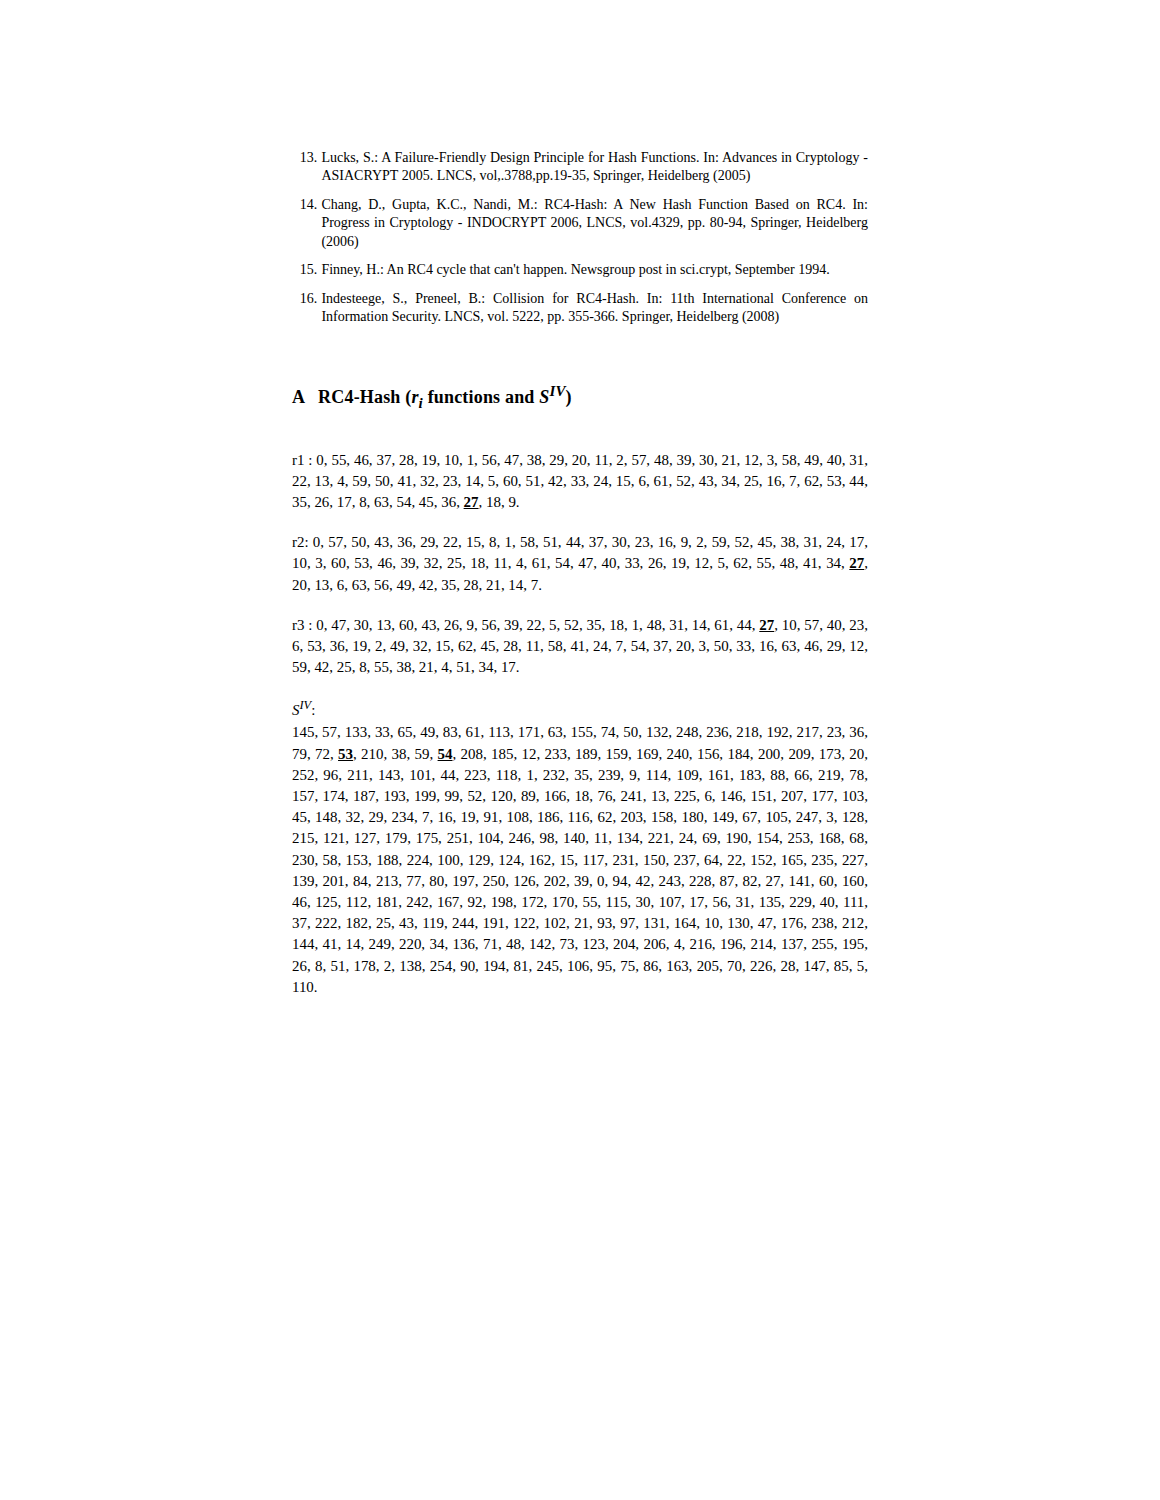13. Lucks, S.: A Failure-Friendly Design Principle for Hash Functions. In: Advances in Cryptology - ASIACRYPT 2005. LNCS, vol,.3788,pp.19-35, Springer, Heidelberg (2005)
14. Chang, D., Gupta, K.C., Nandi, M.: RC4-Hash: A New Hash Function Based on RC4. In: Progress in Cryptology - INDOCRYPT 2006, LNCS, vol.4329, pp. 80-94, Springer, Heidelberg (2006)
15. Finney, H.: An RC4 cycle that can't happen. Newsgroup post in sci.crypt, September 1994.
16. Indesteege, S., Preneel, B.: Collision for RC4-Hash. In: 11th International Conference on Information Security. LNCS, vol. 5222, pp. 355-366. Springer, Heidelberg (2008)
ARC4-Hash (ri functions and SIV)
r1 : 0, 55, 46, 37, 28, 19, 10, 1, 56, 47, 38, 29, 20, 11, 2, 57, 48, 39, 30, 21, 12, 3, 58, 49, 40, 31, 22, 13, 4, 59, 50, 41, 32, 23, 14, 5, 60, 51, 42, 33, 24, 15, 6, 61, 52, 43, 34, 25, 16, 7, 62, 53, 44, 35, 26, 17, 8, 63, 54, 45, 36, 27, 18, 9.
r2: 0, 57, 50, 43, 36, 29, 22, 15, 8, 1, 58, 51, 44, 37, 30, 23, 16, 9, 2, 59, 52, 45, 38, 31, 24, 17, 10, 3, 60, 53, 46, 39, 32, 25, 18, 11, 4, 61, 54, 47, 40, 33, 26, 19, 12, 5, 62, 55, 48, 41, 34, 27, 20, 13, 6, 63, 56, 49, 42, 35, 28, 21, 14, 7.
r3 : 0, 47, 30, 13, 60, 43, 26, 9, 56, 39, 22, 5, 52, 35, 18, 1, 48, 31, 14, 61, 44, 27, 10, 57, 40, 23, 6, 53, 36, 19, 2, 49, 32, 15, 62, 45, 28, 11, 58, 41, 24, 7, 54, 37, 20, 3, 50, 33, 16, 63, 46, 29, 12, 59, 42, 25, 8, 55, 38, 21, 4, 51, 34, 17.
SIV:
145, 57, 133, 33, 65, 49, 83, 61, 113, 171, 63, 155, 74, 50, 132, 248, 236, 218, 192, 217, 23, 36, 79, 72, 53, 210, 38, 59, 54, 208, 185, 12, 233, 189, 159, 169, 240, 156, 184, 200, 209, 173, 20, 252, 96, 211, 143, 101, 44, 223, 118, 1, 232, 35, 239, 9, 114, 109, 161, 183, 88, 66, 219, 78, 157, 174, 187, 193, 199, 99, 52, 120, 89, 166, 18, 76, 241, 13, 225, 6, 146, 151, 207, 177, 103, 45, 148, 32, 29, 234, 7, 16, 19, 91, 108, 186, 116, 62, 203, 158, 180, 149, 67, 105, 247, 3, 128, 215, 121, 127, 179, 175, 251, 104, 246, 98, 140, 11, 134, 221, 24, 69, 190, 154, 253, 168, 68, 230, 58, 153, 188, 224, 100, 129, 124, 162, 15, 117, 231, 150, 237, 64, 22, 152, 165, 235, 227, 139, 201, 84, 213, 77, 80, 197, 250, 126, 202, 39, 0, 94, 42, 243, 228, 87, 82, 27, 141, 60, 160, 46, 125, 112, 181, 242, 167, 92, 198, 172, 170, 55, 115, 30, 107, 17, 56, 31, 135, 229, 40, 111, 37, 222, 182, 25, 43, 119, 244, 191, 122, 102, 21, 93, 97, 131, 164, 10, 130, 47, 176, 238, 212, 144, 41, 14, 249, 220, 34, 136, 71, 48, 142, 73, 123, 204, 206, 4, 216, 196, 214, 137, 255, 195, 26, 8, 51, 178, 2, 138, 254, 90, 194, 81, 245, 106, 95, 75, 86, 163, 205, 70, 226, 28, 147, 85, 5, 110.